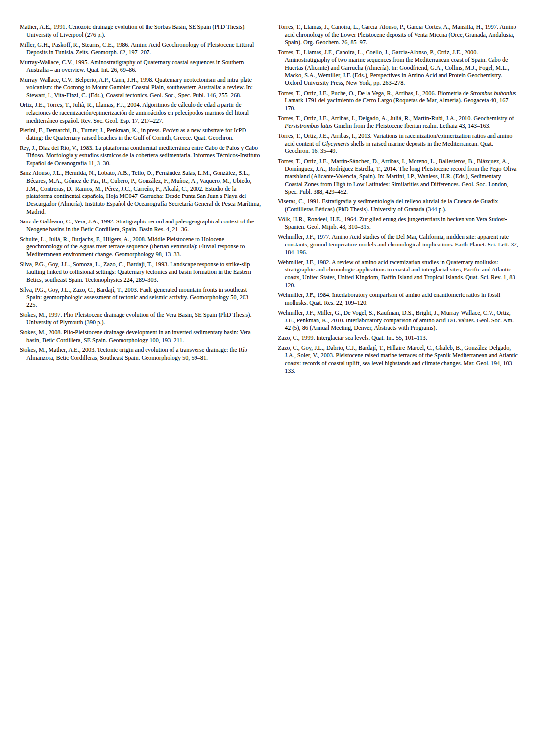Mather, A.E., 1991. Cenozoic drainage evolution of the Sorbas Basin, SE Spain (PhD Thesis). University of Liverpool (276 p.).
Miller, G.H., Paskoff, R., Stearns, C.E., 1986. Amino Acid Geochronology of Pleistocene Littoral Deposits in Tunisia. Zeits. Geomorph. 62, 197–207.
Murray-Wallace, C.V., 1995. Aminostratigraphy of Quaternary coastal sequences in Southern Australia – an overview. Quat. Int. 26, 69–86.
Murray-Wallace, C.V., Belperio, A.P., Cann, J.H., 1998. Quaternary neotectonism and intra-plate volcanism: the Coorong to Mount Gambier Coastal Plain, southeastern Australia: a review. In: Stewart, I., Vita-Finzi, C. (Eds.), Coastal tectonics. Geol. Soc., Spec. Publ. 146, 255–268.
Ortiz, J.E., Torres, T., Julià, R., Llamas, F.J., 2004. Algoritmos de cálculo de edad a partir de relaciones de racemización/epimerización de aminoácidos en pelecípodos marinos del litoral mediterráneo español. Rev. Soc. Geol. Esp. 17, 217–227.
Pierini, F., Demarchi, B., Turner, J., Penkman, K., in press. Pecten as a new substrate for IcPD dating: the Quaternary raised beaches in the Gulf of Corinth, Greece. Quat. Geochron.
Rey, J., Díaz del Río, V., 1983. La plataforma continental mediterránea entre Cabo de Palos y Cabo Tiñoso. Morfología y estudios sísmicos de la cobertera sedimentaria. Informes Técnicos-Instituto Español de Oceanografía 11, 3–30.
Sanz Alonso, J.L., Hermida, N., Lobato, A.B., Tello, O., Fernández Salas, L.M., González, S.L., Bécares, M.A., Gómez de Paz, R., Cubero, P., González, F., Muñoz, A., Vaquero, M., Ubiedo, J.M., Contreras, D., Ramos, M., Pérez, J.C., Carreño, F., Alcalá, C., 2002. Estudio de la plataforma continental española, Hoja MC047-Garrucha: Desde Punta San Juan a Playa del Descargador (Almería). Instituto Español de Oceanografía-Secretaría General de Pesca Marítima, Madrid.
Sanz de Galdeano, C., Vera, J.A., 1992. Stratigraphic record and paleogeographical context of the Neogene basins in the Betic Cordillera, Spain. Basin Res. 4, 21–36.
Schulte, L., Julià, R., Burjachs, F., Hilgers, A., 2008. Middle Pleistocene to Holocene geochronology of the Aguas river terrace sequence (Iberian Peninsula): Fluvial response to Mediterranean environment change. Geomorphology 98, 13–33.
Silva, P.G., Goy, J.L., Somoza, L., Zazo, C., Bardají, T., 1993. Landscape response to strike-slip faulting linked to collisional settings: Quaternary tectonics and basin formation in the Eastern Betics, southeast Spain. Tectonophysics 224, 289–303.
Silva, P.G., Goy, J.L., Zazo, C., Bardají, T., 2003. Fault-generated mountain fronts in southeast Spain: geomorphologic assessment of tectonic and seismic activity. Geomorphology 50, 203–225.
Stokes, M., 1997. Plio-Pleistocene drainage evolution of the Vera Basin, SE Spain (PhD Thesis). University of Plymouth (390 p.).
Stokes, M., 2008. Plio-Pleistocene drainage development in an inverted sedimentary basin: Vera basin, Betic Cordillera, SE Spain. Geomorphology 100, 193–211.
Stokes, M., Mather, A.E., 2003. Tectonic origin and evolution of a transverse drainage: the Río Almanzora, Betic Cordilleras, Southeast Spain. Geomorphology 50, 59–81.
Torres, T., Llamas, J., Canoira, L., García-Alonso, P., García-Cortés, A., Mansilla, H., 1997. Amino acid chronology of the Lower Pleistocene deposits of Venta Micena (Orce, Granada, Andalusia, Spain). Org. Geochem. 26, 85–97.
Torres, T., Llamas, J.F., Canoira, L., Coello, J., García-Alonso, P., Ortiz, J.E., 2000. Aminostratigraphy of two marine sequences from the Mediterranean coast of Spain. Cabo de Huertas (Alicante) and Garrucha (Almería). In: Goodfriend, G.A., Collins, M.J., Fogel, M.L., Macko, S.A., Wemiller, J.F. (Eds.), Perspectives in Amino Acid and Protein Geochemistry. Oxford University Press, New York, pp. 263–278.
Torres, T., Ortiz, J.E., Puche, O., De la Vega, R., Arribas, I., 2006. Biometría de Strombus bubonius Lamark 1791 del yacimiento de Cerro Largo (Roquetas de Mar, Almería). Geogaceta 40, 167–170.
Torres, T., Ortiz, J.E., Arribas, I., Delgado, A., Julià, R., Martín-Rubí, J.A., 2010. Geochemistry of Persistrombus latus Gmelin from the Pleistocene Iberian realm. Lethaia 43, 143–163.
Torres, T., Ortiz, J.E., Arribas, I., 2013. Variations in racemization/epimerization ratios and amino acid content of Glycymeris shells in raised marine deposits in the Mediterranean. Quat. Geochron. 16, 35–49.
Torres, T., Ortiz, J.E., Martín-Sánchez, D., Arribas, I., Moreno, L., Ballesteros, B., Blázquez, A., Domínguez, J.A., Rodríguez Estrella, T., 2014. The long Pleistocene record from the Pego-Oliva marshland (Alicante-Valencia, Spain). In: Martini, I.P., Wanless, H.R. (Eds.), Sedimentary Coastal Zones from High to Low Latitudes: Similarities and Differences. Geol. Soc. London, Spec. Publ. 388, 429–452.
Viseras, C., 1991. Estratigrafía y sedimentología del relleno aluvial de la Cuenca de Guadix (Cordilleras Béticas) (PhD Thesis). University of Granada (344 p.).
Völk, H.R., Rondeel, H.E., 1964. Zur glied erung des jungertertiars in becken von Vera Sudost-Spanien. Geol. Mijnb. 43, 310–315.
Wehmiller, J.F., 1977. Amino Acid studies of the Del Mar, California, midden site: apparent rate constants, ground temperature models and chronological implications. Earth Planet. Sci. Lett. 37, 184–196.
Wehmiller, J.F., 1982. A review of amino acid racemization studies in Quaternary mollusks: stratigraphic and chronologic applications in coastal and interglacial sites, Pacific and Atlantic coasts, United States, United Kingdom, Baffin Island and Tropical Islands. Quat. Sci. Rev. 1, 83–120.
Wehmiller, J.F., 1984. Interlaboratory comparison of amino acid enantiomeric ratios in fossil mollusks. Quat. Res. 22, 109–120.
Wehmiller, J.F., Miller, G., De Vogel, S., Kaufman, D.S., Bright, J., Murray-Wallace, C.V., Ortiz, J.E., Penkman, K., 2010. Interlaboratory comparison of amino acid D/L values. Geol. Soc. Am. 42 (5), 86 (Annual Meeting, Denver, Abstracts with Programs).
Zazo, C., 1999. Interglaciar sea levels. Quat. Int. 55, 101–113.
Zazo, C., Goy, J.L., Dabrio, C.J., Bardají, T., Hillaire-Marcel, C., Ghaleb, B., González-Delgado, J.A., Soler, V., 2003. Pleistocene raised marine terraces of the Spanik Mediterranean and Atlantic coasts: records of coastal uplift, sea level highstands and climate changes. Mar. Geol. 194, 103–133.